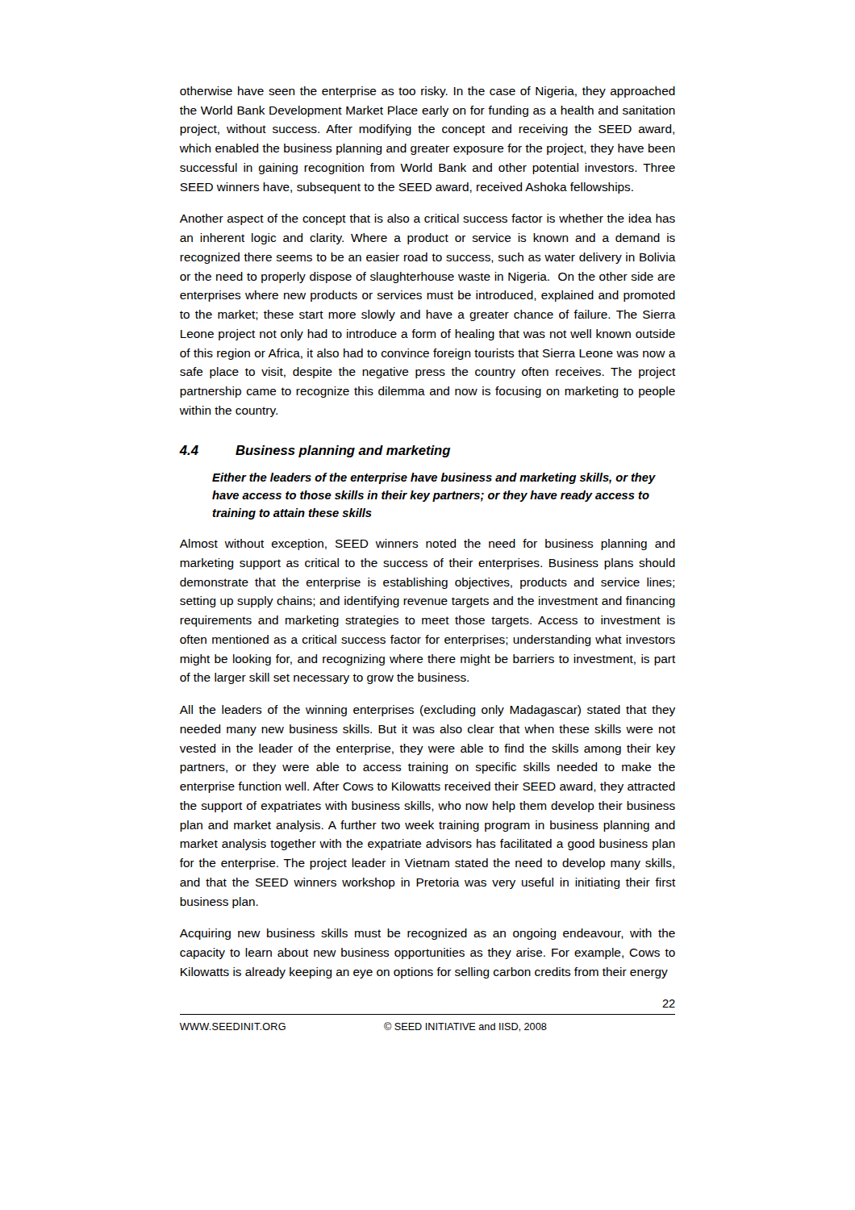otherwise have seen the enterprise as too risky. In the case of Nigeria, they approached the World Bank Development Market Place early on for funding as a health and sanitation project, without success. After modifying the concept and receiving the SEED award, which enabled the business planning and greater exposure for the project, they have been successful in gaining recognition from World Bank and other potential investors. Three SEED winners have, subsequent to the SEED award, received Ashoka fellowships.
Another aspect of the concept that is also a critical success factor is whether the idea has an inherent logic and clarity. Where a product or service is known and a demand is recognized there seems to be an easier road to success, such as water delivery in Bolivia or the need to properly dispose of slaughterhouse waste in Nigeria. On the other side are enterprises where new products or services must be introduced, explained and promoted to the market; these start more slowly and have a greater chance of failure. The Sierra Leone project not only had to introduce a form of healing that was not well known outside of this region or Africa, it also had to convince foreign tourists that Sierra Leone was now a safe place to visit, despite the negative press the country often receives. The project partnership came to recognize this dilemma and now is focusing on marketing to people within the country.
4.4 Business planning and marketing
Either the leaders of the enterprise have business and marketing skills, or they have access to those skills in their key partners; or they have ready access to training to attain these skills
Almost without exception, SEED winners noted the need for business planning and marketing support as critical to the success of their enterprises. Business plans should demonstrate that the enterprise is establishing objectives, products and service lines; setting up supply chains; and identifying revenue targets and the investment and financing requirements and marketing strategies to meet those targets. Access to investment is often mentioned as a critical success factor for enterprises; understanding what investors might be looking for, and recognizing where there might be barriers to investment, is part of the larger skill set necessary to grow the business.
All the leaders of the winning enterprises (excluding only Madagascar) stated that they needed many new business skills. But it was also clear that when these skills were not vested in the leader of the enterprise, they were able to find the skills among their key partners, or they were able to access training on specific skills needed to make the enterprise function well. After Cows to Kilowatts received their SEED award, they attracted the support of expatriates with business skills, who now help them develop their business plan and market analysis. A further two week training program in business planning and market analysis together with the expatriate advisors has facilitated a good business plan for the enterprise. The project leader in Vietnam stated the need to develop many skills, and that the SEED winners workshop in Pretoria was very useful in initiating their first business plan.
Acquiring new business skills must be recognized as an ongoing endeavour, with the capacity to learn about new business opportunities as they arise. For example, Cows to Kilowatts is already keeping an eye on options for selling carbon credits from their energy
22
WWW.SEEDINIT.ORG
© SEED INITIATIVE and IISD, 2008